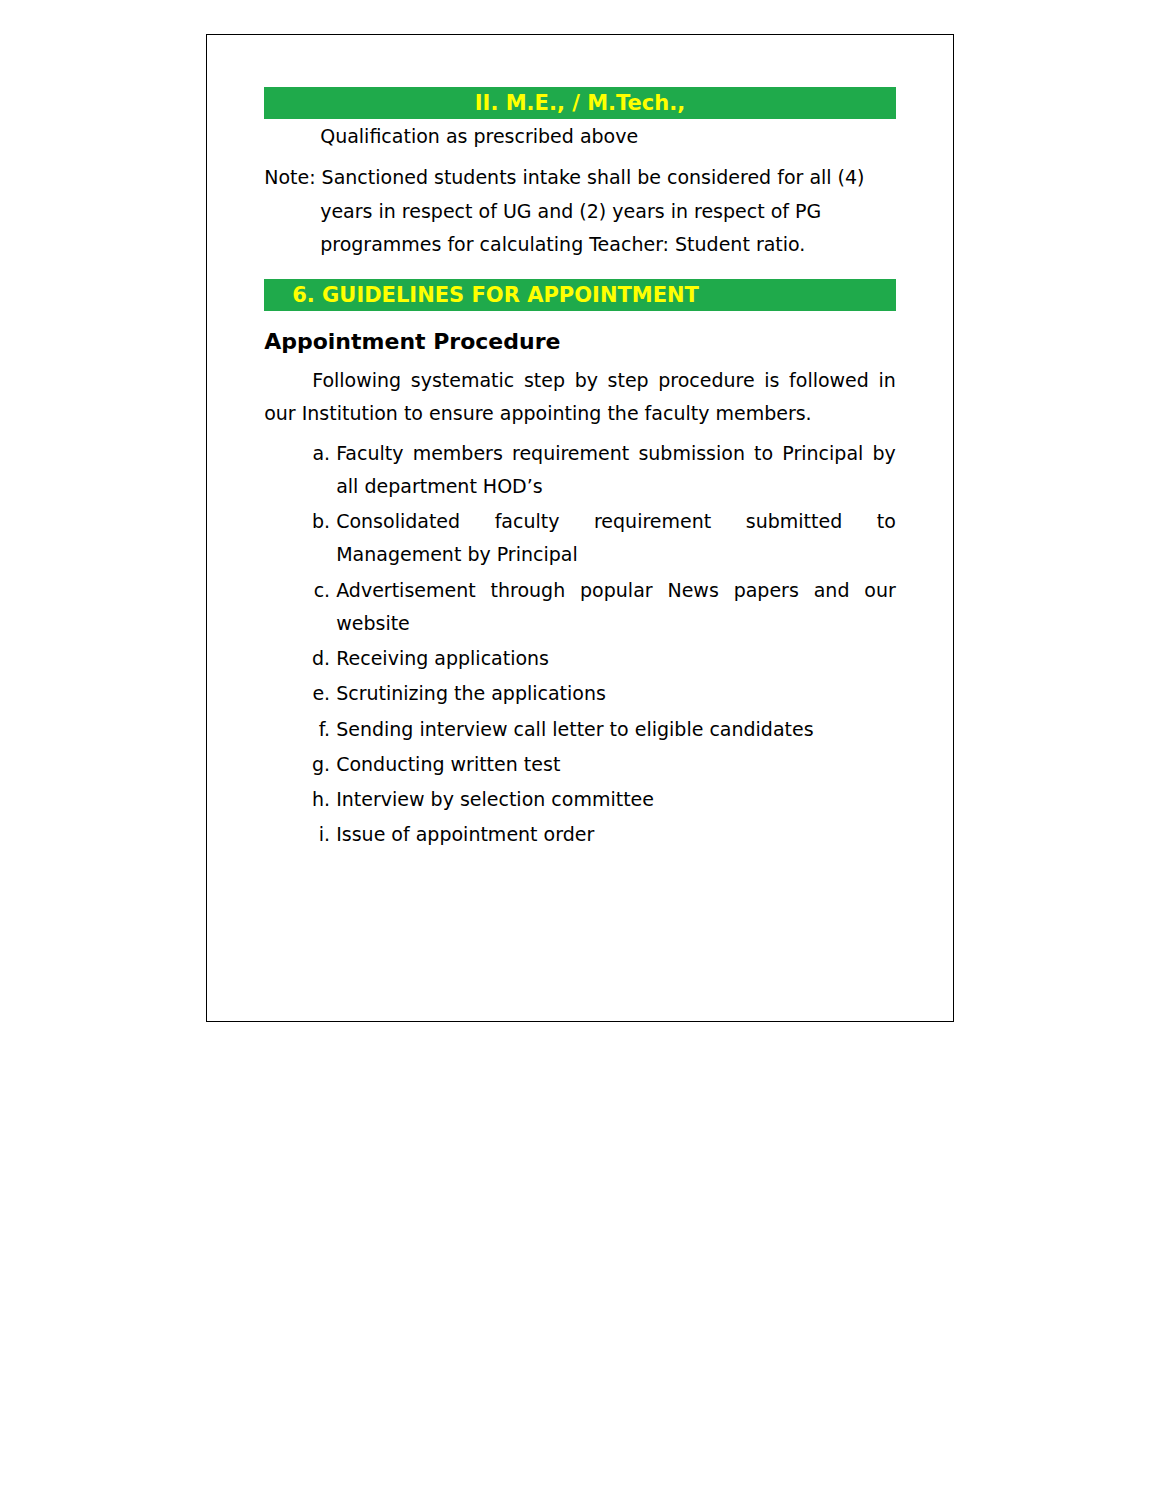II. M.E., / M.Tech.,
Qualification as prescribed above
Note: Sanctioned students intake shall be considered for all (4) years in respect of UG and (2) years in respect of PG programmes for calculating Teacher: Student ratio.
6. GUIDELINES FOR APPOINTMENT
Appointment Procedure
Following systematic step by step procedure is followed in our Institution to ensure appointing the faculty members.
Faculty members requirement submission to Principal by all department HOD’s
Consolidated faculty requirement submitted to Management by Principal
Advertisement through popular News papers and our website
Receiving applications
Scrutinizing the applications
Sending interview call letter to eligible candidates
Conducting written test
Interview by selection committee
Issue of appointment order